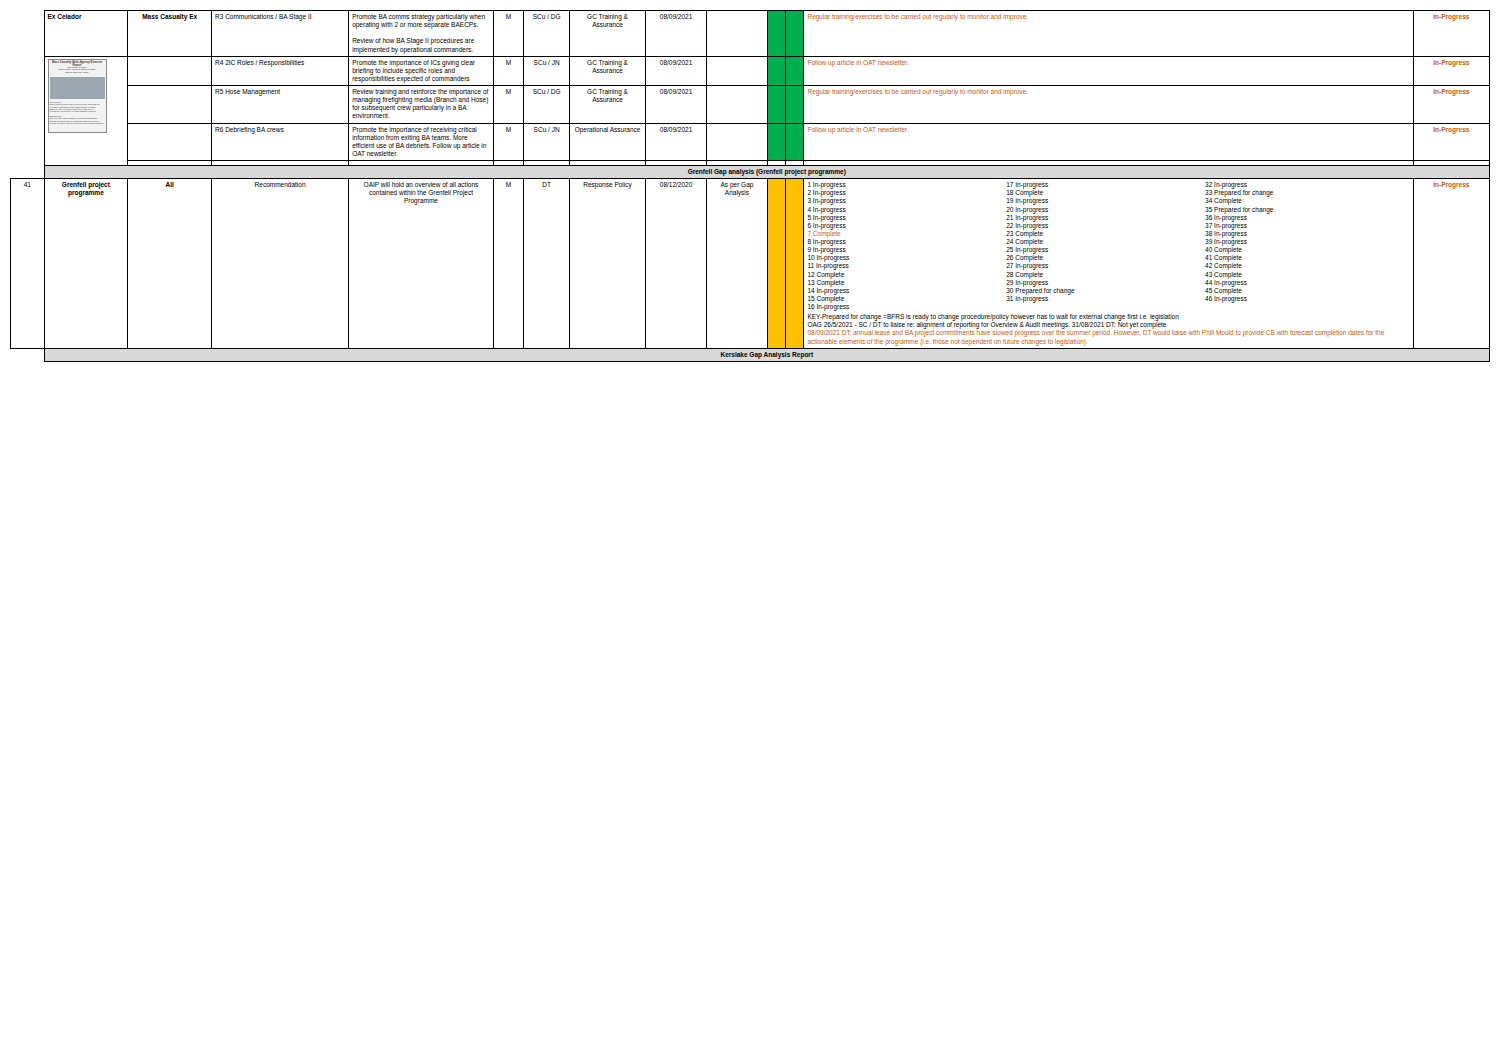| | Ex Celador | Mass Casualty Ex | R3 Communications / BA Stage II | Promote BA comms strategy particularly when operating with 2 or more separate BAECPs. Review of how BA Stage II procedures are implemented by operational commanders. | M | SCu / DG | GC Training & Assurance | 08/09/2021 | | | | Regular training/exercises to be carried out regularly to monitor and improve. | In-Progress |
| | Mass Casualty Multi-Agency Exercise Report Operation Celador Bath Rugby Football Stadium Bath 27th & 28th July 2021 Introduction This report provides an overview of the multi-agency exercise undertaken at the Bath Rugby Football Stadium. The exercise tested the response of emergency services to a mass casualty incident. Background The exercise was designed to test interoperability arrangements between responding agencies and to identify areas for improvement in joint working practices. | | R4 2IC Roles / Responsibilities | Promote the importance of ICs giving clear briefing to include specific roles and responsibilities expected of commanders | M | SCu / JN | GC Training & Assurance | 08/09/2021 | | | | Follow up article in OAT newsletter. | In-Progress |
| | | R5 Hose Management | Review training and reinforce the importance of managing firefighting media (Branch and Hose) for subsequent crew particularly in a BA environment. | M | SCu / DG | GC Training & Assurance | 08/09/2021 | | | | Regular training/exercises to be carried out regularly to monitor and improve. | In-Progress |
| | | R6 Debriefing BA crews | Promote the importance of receiving critical information from exiting BA teams. More efficient use of BA debriefs. Follow up article in OAT newsletter. | M | SCu / JN | Operational Assurance | 08/09/2021 | | | | Follow up article in OAT newsletter. | In-Progress |
| | Grenfell Gap analysis (Grenfell project programme) |
| 41 | Grenfell project programme | All | Recommendation | OAIP will hold an overview of all actions contained within the Grenfell Project Programme | M | DT | Response Policy | 08/12/2020 | As per Gap Analysis | | | / 1 In-progress / 17 In-progress / 32 In-progress / / 2 In-progress / 18 Complete / 33 Prepared for change / / 3 In-progress / 19 In-progress / 34 Complete / / 4 In-progress / 20 In-progress / 35 Prepared for change / / 5 In-progress / 21 In-progress / 36 In-progress / / 6 In-progress / 22 In-progress / 37 In-progress / / 7 Complete / 23 Complete / 38 In-progress / / 8 In-progress / 24 Complete / 39 In-progress / / 9 In-progress / 25 In-progress / 40 Complete / / 10 In-progress / 26 Complete / 41 Complete / / 11 In-progress / 27 In-progress / 42 Complete / / 12 Complete / 28 Complete / 43 Complete / / 13 Complete / 29 In-progress / 44 In-progress / / 14 In-progress / 30 Prepared for change / 45 Complete / / 15 Complete / 31 In-progress / 46 In-progress / / 16 In-progress / / / KEY-Prepared for change =BFRS is ready to change procedure/policy however has to wait for external change first i.e. legislation OAG 26/5/2021 - SC / DT to liaise re: alignment of reporting for Overview & Audit meetings. 31/08/2021 DT: Not yet complete 08/09/2021 DT: annual leave and BA project commitments have slowed progress over the summer period. However, DT would liaise with Phill Mould to provide CB with forecast completion dates for the actionable elements of the programme (i.e. those not dependent on future changes to legislation). | In-Progress |
| | Kerslake Gap Analysis Report |